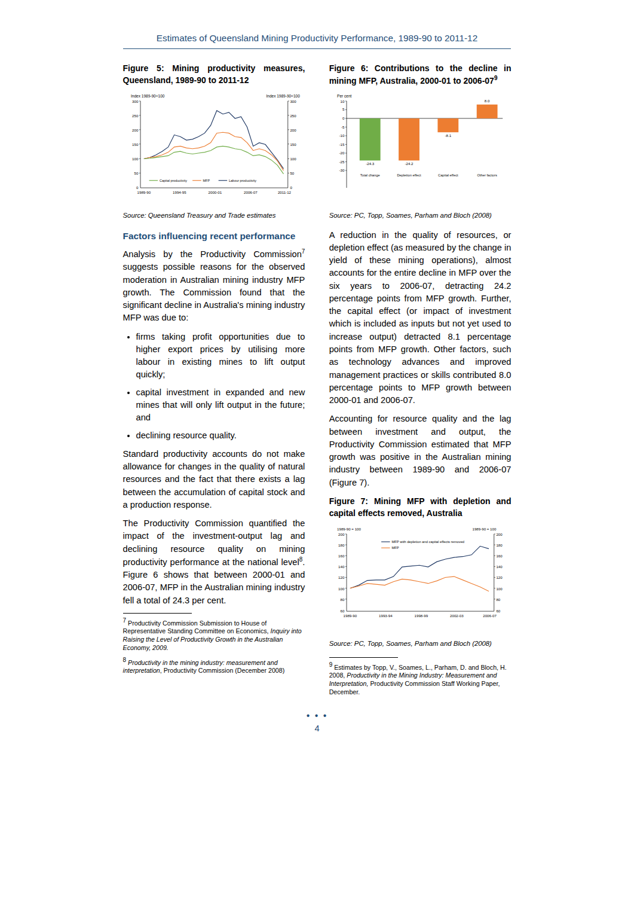Estimates of Queensland Mining Productivity Performance, 1989-90 to 2011-12
Figure 5: Mining productivity measures, Queensland, 1989-90 to 2011-12
Index 1989-90=100 Index 1989-90=100 300 250 200 150 100 50 0 300 250 200 150 100 50 0 1989-90 1994-95 2000-01 2006-07 2011-12 Capital productivity MFP Labour productivity
Source: Queensland Treasury and Trade estimates
Factors influencing recent performance
Analysis by the Productivity Commission7 suggests possible reasons for the observed moderation in Australian mining industry MFP growth. The Commission found that the significant decline in Australia's mining industry MFP was due to:
firms taking profit opportunities due to higher export prices by utilising more labour in existing mines to lift output quickly;
capital investment in expanded and new mines that will only lift output in the future; and
declining resource quality.
Standard productivity accounts do not make allowance for changes in the quality of natural resources and the fact that there exists a lag between the accumulation of capital stock and a production response.
The Productivity Commission quantified the impact of the investment-output lag and declining resource quality on mining productivity performance at the national level8. Figure 6 shows that between 2000-01 and 2006-07, MFP in the Australian mining industry fell a total of 24.3 per cent.
7 Productivity Commission Submission to House of Representative Standing Committee on Economics, Inquiry into Raising the Level of Productivity Growth in the Australian Economy, 2009.
8 Productivity in the mining industry: measurement and interpretation, Productivity Commission (December 2008)
Figure 6: Contributions to the decline in mining MFP, Australia, 2000-01 to 2006-079
Per cent 10 5 0 -5 -10 -15 -20 -25 -30 -24.3 -24.2 -8.1 8.0 Total change Depletion effect Capital effect Other factors
Source: PC, Topp, Soames, Parham and Bloch (2008)
A reduction in the quality of resources, or depletion effect (as measured by the change in yield of these mining operations), almost accounts for the entire decline in MFP over the six years to 2006-07, detracting 24.2 percentage points from MFP growth. Further, the capital effect (or impact of investment which is included as inputs but not yet used to increase output) detracted 8.1 percentage points from MFP growth. Other factors, such as technology advances and improved management practices or skills contributed 8.0 percentage points to MFP growth between 2000-01 and 2006-07.
Accounting for resource quality and the lag between investment and output, the Productivity Commission estimated that MFP growth was positive in the Australian mining industry between 1989-90 and 2006-07 (Figure 7).
Figure 7: Mining MFP with depletion and capital effects removed, Australia
1989-90 = 100 1989-90 = 100 200 180 160 140 120 100 80 60 200 180 160 140 120 100 80 60 1989-90 1993-94 1998-99 2002-03 2006-07 MFP with depletion and capital effects removed MFP
Source: PC, Topp, Soames, Parham and Bloch (2008)
9 Estimates by Topp, V., Soames, L., Parham, D. and Bloch, H. 2008, Productivity in the Mining Industry: Measurement and Interpretation, Productivity Commission Staff Working Paper, December.
• • •
4